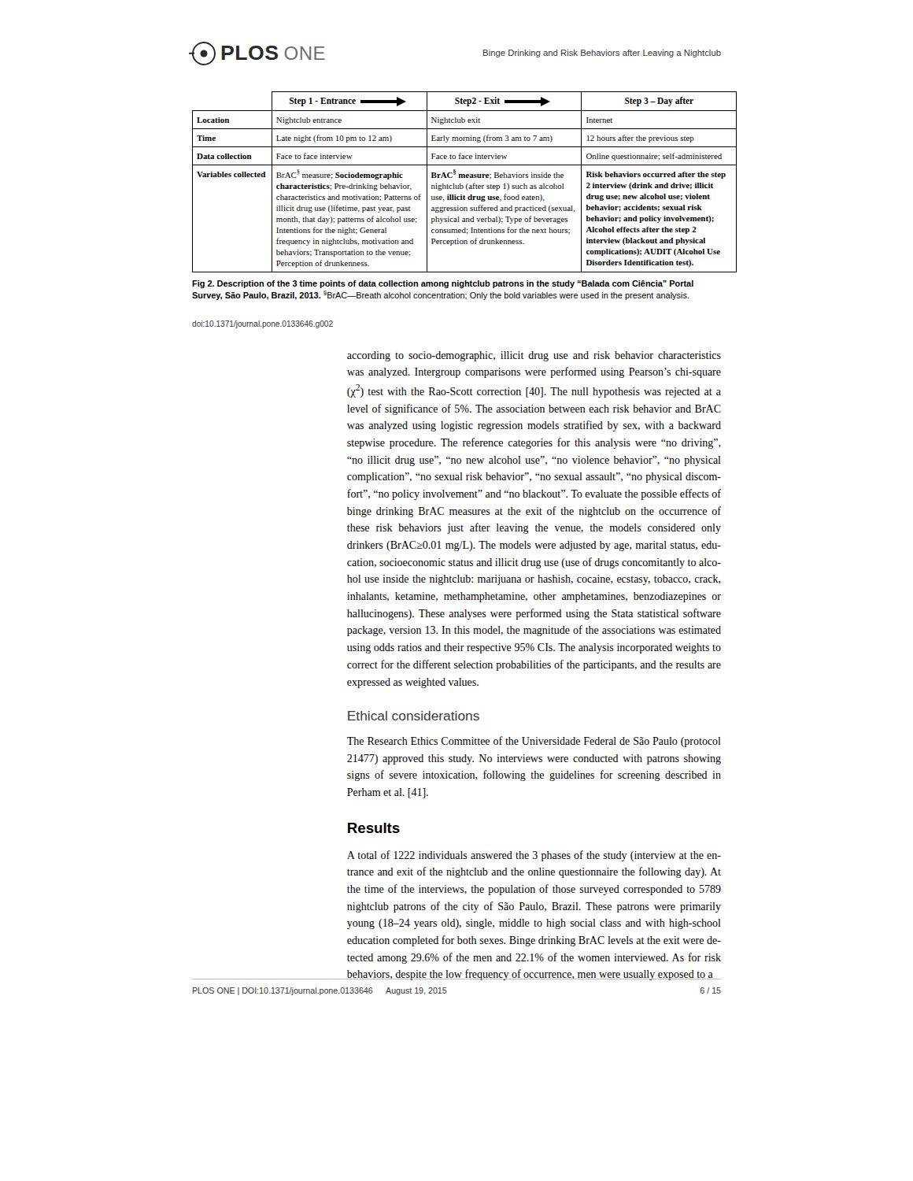PLOSONE
Binge Drinking and Risk Behaviors after Leaving a Nightclub
| | Step 1 - Entrance | Step2 - Exit | Step 3 – Day after |
| --- | --- | --- | --- |
| Location | Nightclub entrance | Nightclub exit | Internet |
| Time | Late night (from 10 pm to 12 am) | Early morning (from 3 am to 7 am) | 12 hours after the previous step |
| Data collection | Face to face interview | Face to face interview | Online questionnaire; self-administered |
| Variables collected | BrAC § measure; Sociodemographic characteristics ; Pre-drinking behavior, characteristics and motivation; Patterns of illicit drug use (lifetime, past year, past month, that day); patterns of alcohol use; Intentions for the night; General frequency in nightclubs, motivation and behaviors; Transportation to the venue; Perception of drunkenness. | BrAC § measure ; Behaviors inside the nightclub (after step 1) such as alcohol use, illicit drug use , food eaten), aggression suffered and practiced (sexual, physical and verbal); Type of beverages consumed; Intentions for the next hours; Perception of drunkenness. | Risk behaviors occurred after the step 2 interview (drink and drive; illicit drug use; new alcohol use; violent behavior; accidents; sexual risk behavior; and policy involvement); Alcohol effects after the step 2 interview (blackout and physical complications); AUDIT (Alcohol Use Disorders Identification test). |
Fig 2. Description of the 3 time points of data collection among nightclub patrons in the study “Balada com Ciência” Portal Survey, São Paulo, Brazil, 2013. §BrAC—Breath alcohol concentration; Only the bold variables were used in the present analysis.
doi:10.1371/journal.pone.0133646.g002
according to socio-demographic, illicit drug use and risk behavior characteristics was analyzed. Intergroup comparisons were performed using Pearson’s chi-square (χ2) test with the Rao-Scott correction [40]. The null hypothesis was rejected at a level of significance of 5%. The association between each risk behavior and BrAC was analyzed using logistic regression models stratified by sex, with a backward stepwise procedure. The reference categories for this analysis were “no driving”, “no illicit drug use”, “no new alcohol use”, “no violence behavior”, “no physical complication”, “no sexual risk behavior”, “no sexual assault”, “no physical discomfort”, “no policy involvement” and “no blackout”. To evaluate the possible effects of binge drinking BrAC measures at the exit of the nightclub on the occurrence of these risk behaviors just after leaving the venue, the models considered only drinkers (BrAC≥0.01 mg/L). The models were adjusted by age, marital status, education, socioeconomic status and illicit drug use (use of drugs concomitantly to alcohol use inside the nightclub: marijuana or hashish, cocaine, ecstasy, tobacco, crack, inhalants, ketamine, methamphetamine, other amphetamines, benzodiazepines or hallucinogens). These analyses were performed using the Stata statistical software package, version 13. In this model, the magnitude of the associations was estimated using odds ratios and their respective 95% CIs. The analysis incorporated weights to correct for the different selection probabilities of the participants, and the results are expressed as weighted values.
Ethical considerations
The Research Ethics Committee of the Universidade Federal de São Paulo (protocol 21477) approved this study. No interviews were conducted with patrons showing signs of severe intoxication, following the guidelines for screening described in Perham et al. [41].
Results
A total of 1222 individuals answered the 3 phases of the study (interview at the entrance and exit of the nightclub and the online questionnaire the following day). At the time of the interviews, the population of those surveyed corresponded to 5789 nightclub patrons of the city of São Paulo, Brazil. These patrons were primarily young (18–24 years old), single, middle to high social class and with high-school education completed for both sexes. Binge drinking BrAC levels at the exit were detected among 29.6% of the men and 22.1% of the women interviewed. As for risk behaviors, despite the low frequency of occurrence, men were usually exposed to a
PLOS ONE | DOI:10.1371/journal.pone.0133646 August 19, 2015
6 / 15